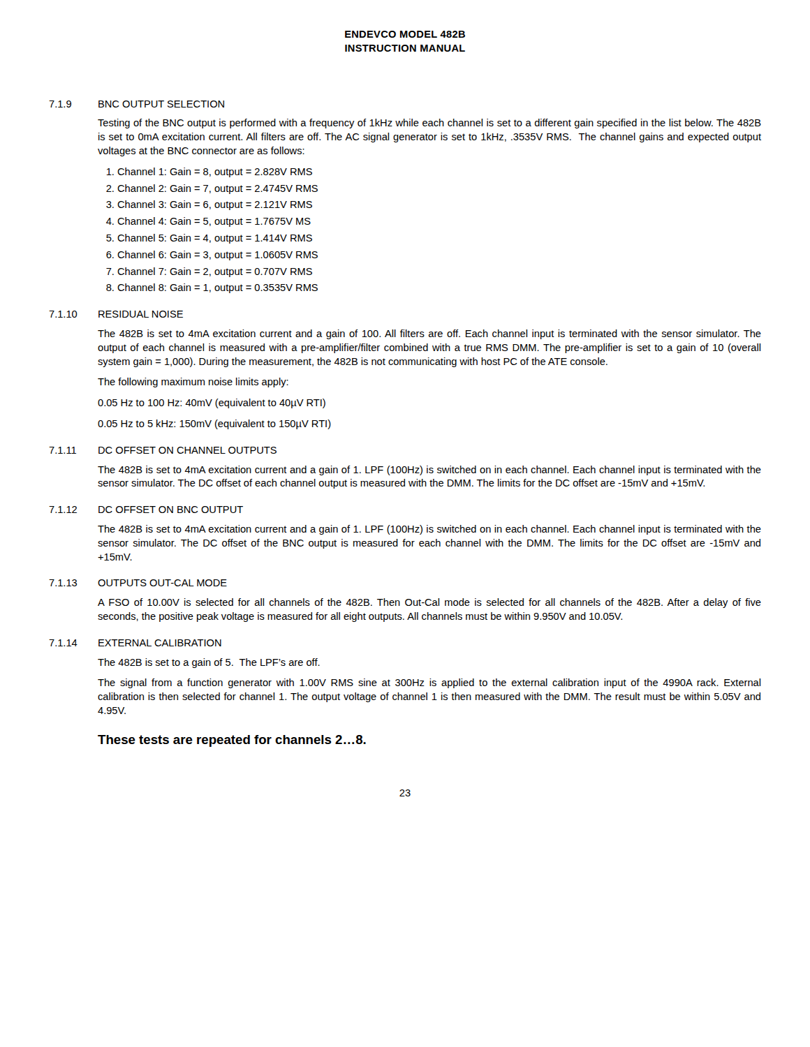ENDEVCO MODEL 482B
INSTRUCTION MANUAL
7.1.9 BNC Output Selection
Testing of the BNC output is performed with a frequency of 1kHz while each channel is set to a different gain specified in the list below. The 482B is set to 0mA excitation current. All filters are off. The AC signal generator is set to 1kHz, .3535V RMS. The channel gains and expected output voltages at the BNC connector are as follows:
Channel 1: Gain = 8, output = 2.828V RMS
Channel 2: Gain = 7, output = 2.4745V RMS
Channel 3: Gain = 6, output = 2.121V RMS
Channel 4: Gain = 5, output = 1.7675V MS
Channel 5: Gain = 4, output = 1.414V RMS
Channel 6: Gain = 3, output = 1.0605V RMS
Channel 7: Gain = 2, output = 0.707V RMS
Channel 8: Gain = 1, output = 0.3535V RMS
7.1.10 Residual Noise
The 482B is set to 4mA excitation current and a gain of 100. All filters are off. Each channel input is terminated with the sensor simulator. The output of each channel is measured with a pre-amplifier/filter combined with a true RMS DMM. The pre-amplifier is set to a gain of 10 (overall system gain = 1,000). During the measurement, the 482B is not communicating with host PC of the ATE console.
The following maximum noise limits apply:
0.05 Hz to 100 Hz: 40mV (equivalent to 40µV RTI)
0.05 Hz to 5 kHz: 150mV (equivalent to 150µV RTI)
7.1.11 DC Offset on Channel Outputs
The 482B is set to 4mA excitation current and a gain of 1. LPF (100Hz) is switched on in each channel. Each channel input is terminated with the sensor simulator. The DC offset of each channel output is measured with the DMM. The limits for the DC offset are -15mV and +15mV.
7.1.12 DC Offset on BNC Output
The 482B is set to 4mA excitation current and a gain of 1. LPF (100Hz) is switched on in each channel. Each channel input is terminated with the sensor simulator. The DC offset of the BNC output is measured for each channel with the DMM. The limits for the DC offset are -15mV and +15mV.
7.1.13 Outputs Out-Cal Mode
A FSO of 10.00V is selected for all channels of the 482B. Then Out-Cal mode is selected for all channels of the 482B. After a delay of five seconds, the positive peak voltage is measured for all eight outputs. All channels must be within 9.950V and 10.05V.
7.1.14 External Calibration
The 482B is set to a gain of 5. The LPF’s are off.
The signal from a function generator with 1.00V RMS sine at 300Hz is applied to the external calibration input of the 4990A rack. External calibration is then selected for channel 1. The output voltage of channel 1 is then measured with the DMM. The result must be within 5.05V and 4.95V.
These tests are repeated for channels 2…8.
23